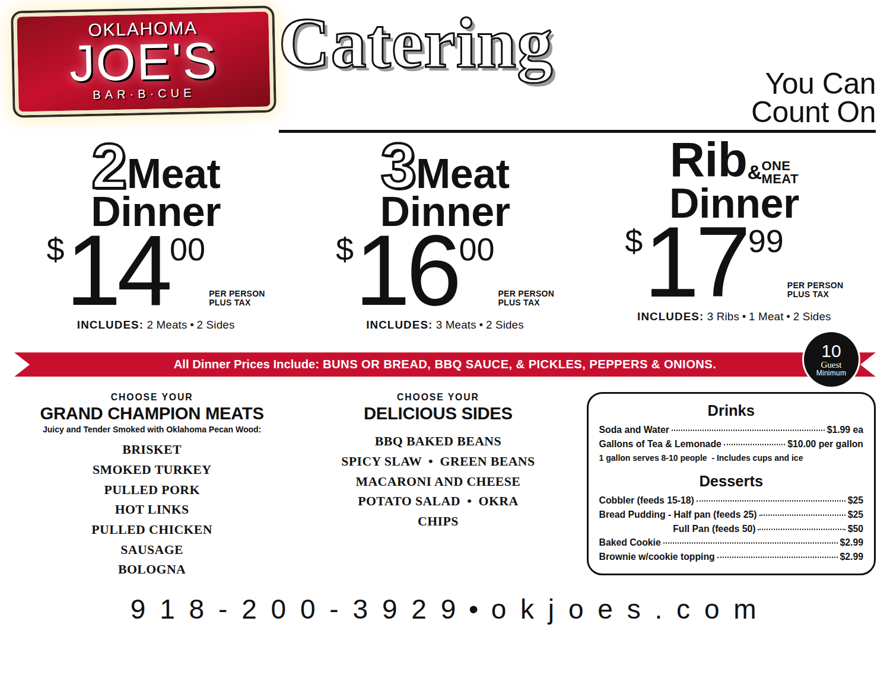OKLAHOMA
JOE'S
BAR·B·CUE
Catering
You Can
Count On
2 Meat
Dinner
$1400 PER PERSON
PLUS TAX
INCLUDES: 2 Meats•2 Sides
3 Meat
Dinner
$1600 PER PERSON
PLUS TAX
INCLUDES: 3 Meats•2 Sides
Rib&ONE
MEAT
Dinner
$1799 PER PERSON
PLUS TAX
INCLUDES: 3 Ribs•1 Meat•2 Sides
All Dinner Prices Include: BUNS OR BREAD, BBQ SAUCE, & PICKLES, PEPPERS & ONIONS.
10 Guest Minimum
CHOOSE YOUR
GRAND CHAMPION MEATS
Juicy and Tender Smoked with Oklahoma Pecan Wood:
BRISKET
SMOKED TURKEY
PULLED PORK
HOT LINKS
PULLED CHICKEN
SAUSAGE
BOLOGNA
CHOOSE YOUR
DELICIOUS SIDES
BBQ BAKED BEANS
SPICY SLAW • GREEN BEANS
MACARONI AND CHEESE
POTATO SALAD • OKRA
CHIPS
Drinks
Soda and Water $1.99 ea
Gallons of Tea & Lemonade $10.00 per gallon
1 gallon serves 8-10 people - Includes cups and ice
Desserts
Cobbler (feeds 15-18) $25
Bread Pudding - Half pan (feeds 25) $25
Full Pan (feeds 50) $50
Baked Cookie $2.99
Brownie w/cookie topping $2.99
9 1 8 - 2 0 0 - 3 9 2 9•o k j o e s . c o m